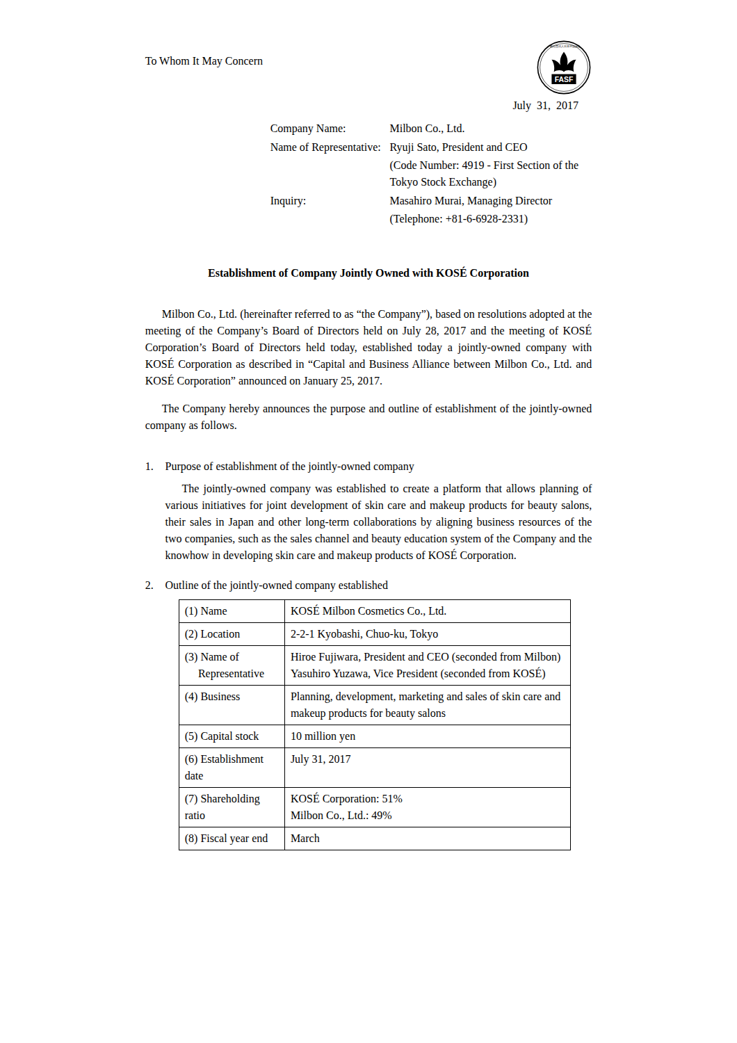To Whom It May Concern
FASF 一般社団法人日本IR協議会
July 31, 2017
| Company Name: | Milbon Co., Ltd. |
| Name of Representative: | Ryuji Sato, President and CEO |
| | (Code Number: 4919 - First Section of the Tokyo Stock Exchange) |
| Inquiry: | Masahiro Murai, Managing Director |
| | (Telephone: +81-6-6928-2331) |
Establishment of Company Jointly Owned with KOSÉ Corporation
Milbon Co., Ltd. (hereinafter referred to as “the Company”), based on resolutions adopted at the meeting of the Company’s Board of Directors held on July 28, 2017 and the meeting of KOSÉ Corporation’s Board of Directors held today, established today a jointly-owned company with KOSÉ Corporation as described in “Capital and Business Alliance between Milbon Co., Ltd. and KOSÉ Corporation” announced on January 25, 2017.
The Company hereby announces the purpose and outline of establishment of the jointly-owned company as follows.
Purpose of establishment of the jointly-owned company
The jointly-owned company was established to create a platform that allows planning of various initiatives for joint development of skin care and makeup products for beauty salons, their sales in Japan and other long-term collaborations by aligning business resources of the two companies, such as the sales channel and beauty education system of the Company and the knowhow in developing skin care and makeup products of KOSÉ Corporation.
Outline of the jointly-owned company established
| (1) Name | KOSÉ Milbon Cosmetics Co., Ltd. |
| (2) Location | 2-2-1 Kyobashi, Chuo-ku, Tokyo |
| (3) Name of Representative | Hiroe Fujiwara, President and CEO (seconded from Milbon) Yasuhiro Yuzawa, Vice President (seconded from KOSÉ) |
| (4) Business | Planning, development, marketing and sales of skin care and makeup products for beauty salons |
| (5) Capital stock | 10 million yen |
| (6) Establishment date | July 31, 2017 |
| (7) Shareholding ratio | KOSÉ Corporation: 51% Milbon Co., Ltd.: 49% |
| (8) Fiscal year end | March |